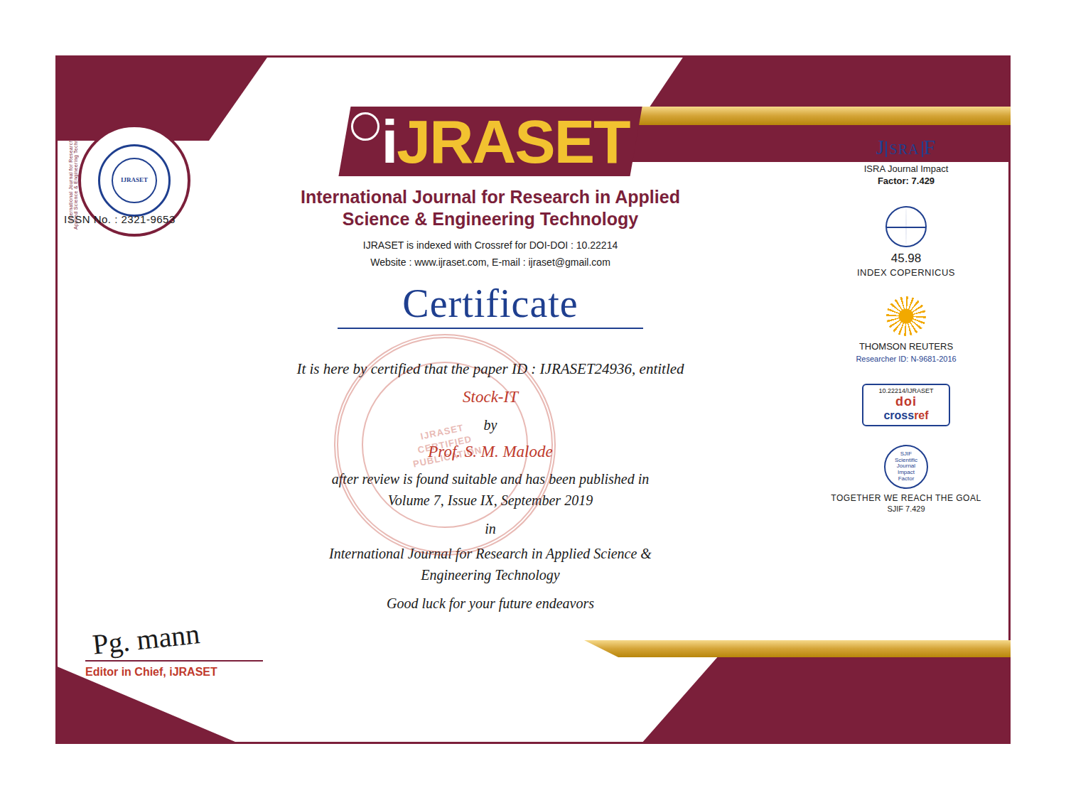IJRASET
International Journal for Research in Applied Science & Engineering Technology
ISSN No. : 2321-9653
iJRASET
International Journal for Research in Applied
Science & Engineering Technology
IJRASET is indexed with Crossref for DOI-DOI : 10.22214
Website : www.ijraset.com, E-mail : ijraset@gmail.com
Certificate
It is here by certified that the paper ID : IJRASET24936, entitled
Stock-IT
by
Prof. S. M. Malode
after review is found suitable and has been published in
Volume 7, Issue IX, September 2019
in
International Journal for Research in Applied Science &
Engineering Technology
Good luck for your future endeavors
IJRASET
CERTIFIED
PUBLICATION
Pg. mann
Editor in Chief, iJRASET
JSRAF
ISRA Journal Impact
Factor: 7.429
45.98
INDEX COPERNICUS
THOMSON REUTERS
Researcher ID: N-9681-2016
10.22214/IJRASET
doi
cross ref
SJIF
Scientific
Journal
Impact
Factor
TOGETHER WE REACH THE GOAL
SJIF 7.429